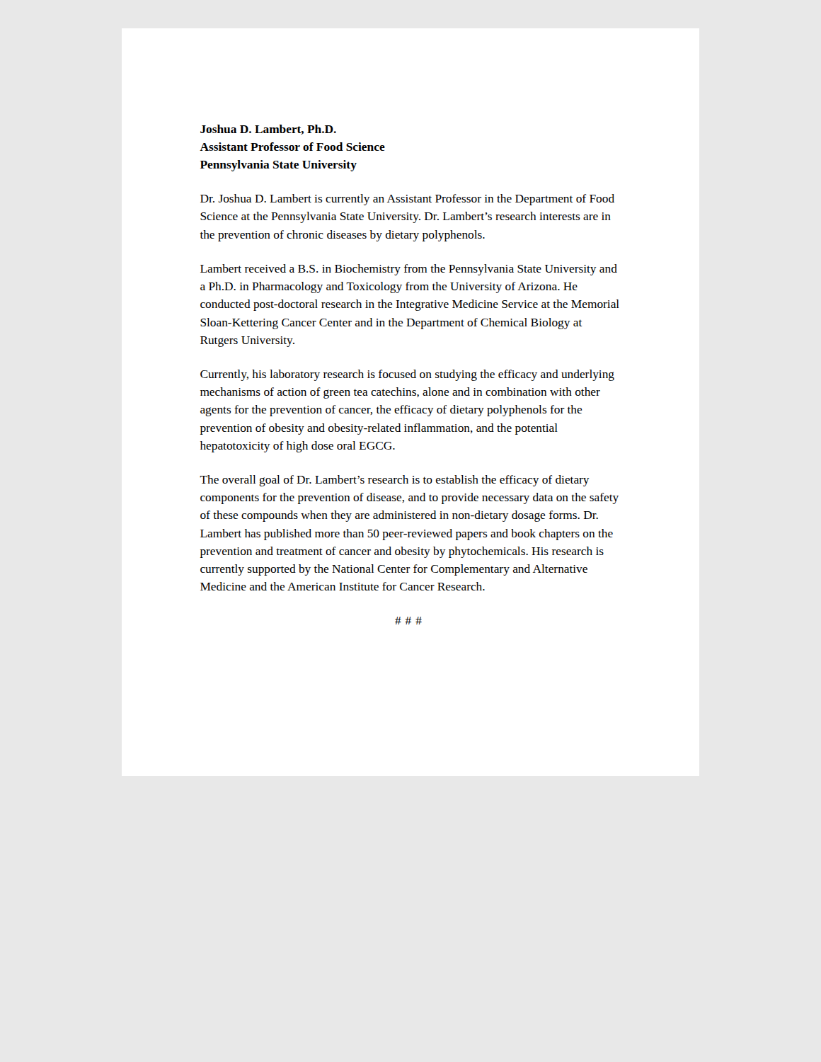Joshua D. Lambert, Ph.D.
Assistant Professor of Food Science
Pennsylvania State University
Dr. Joshua D. Lambert is currently an Assistant Professor in the Department of Food Science at the Pennsylvania State University. Dr. Lambert’s research interests are in the prevention of chronic diseases by dietary polyphenols.
Lambert received a B.S. in Biochemistry from the Pennsylvania State University and a Ph.D. in Pharmacology and Toxicology from the University of Arizona. He conducted post-doctoral research in the Integrative Medicine Service at the Memorial Sloan-Kettering Cancer Center and in the Department of Chemical Biology at Rutgers University.
Currently, his laboratory research is focused on studying the efficacy and underlying mechanisms of action of green tea catechins, alone and in combination with other agents for the prevention of cancer, the efficacy of dietary polyphenols for the prevention of obesity and obesity-related inflammation, and the potential hepatotoxicity of high dose oral EGCG.
The overall goal of Dr. Lambert’s research is to establish the efficacy of dietary components for the prevention of disease, and to provide necessary data on the safety of these compounds when they are administered in non-dietary dosage forms. Dr. Lambert has published more than 50 peer-reviewed papers and book chapters on the prevention and treatment of cancer and obesity by phytochemicals. His research is currently supported by the National Center for Complementary and Alternative Medicine and the American Institute for Cancer Research.
###